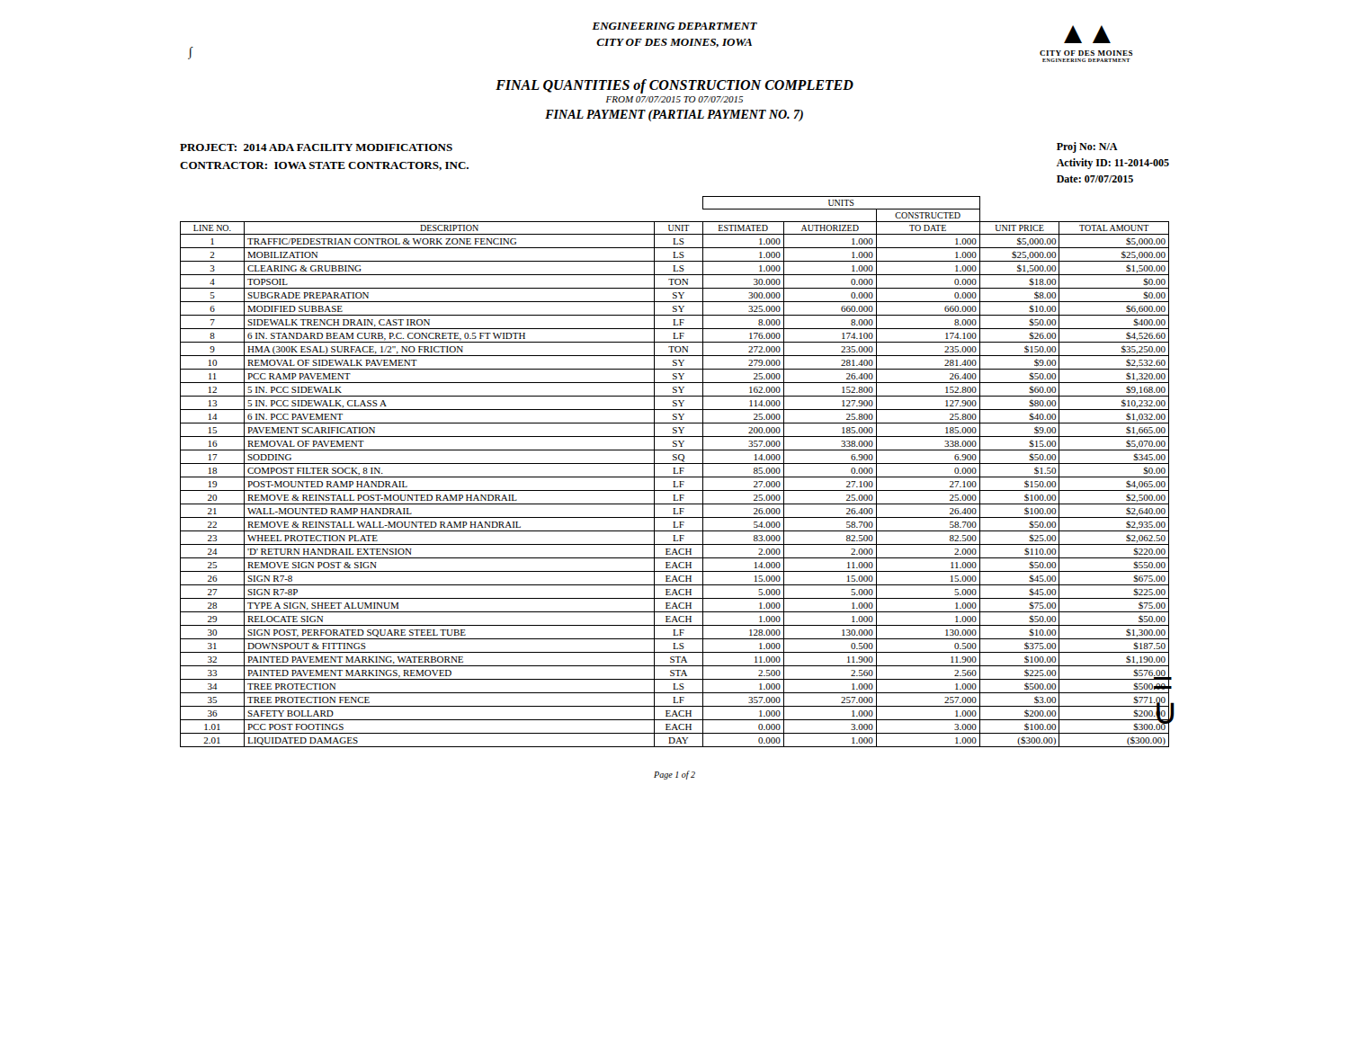∫
▲▲
CITY OF DES MOINES
ENGINEERING DEPARTMENT
ENGINEERING DEPARTMENT
CITY OF DES MOINES, IOWA
FINAL QUANTITIES of CONSTRUCTION COMPLETED
FROM 07/07/2015 TO 07/07/2015
FINAL PAYMENT (PARTIAL PAYMENT NO. 7)
PROJECT: 2014 ADA FACILITY MODIFICATIONS
CONTRACTOR: IOWA STATE CONTRACTORS, INC.
Proj No: N/A
Activity ID: 11-2014-005
Date: 07/07/2015
| | | | UNITS | | |
| --- | --- | --- | --- | --- | --- |
| | | | | | CONSTRUCTED | | |
| LINE NO. | DESCRIPTION | UNIT | ESTIMATED | AUTHORIZED | TO DATE | UNIT PRICE | TOTAL AMOUNT |
| 1 | TRAFFIC/PEDESTRIAN CONTROL & WORK ZONE FENCING | LS | 1.000 | 1.000 | 1.000 | $5,000.00 | $5,000.00 |
| 2 | MOBILIZATION | LS | 1.000 | 1.000 | 1.000 | $25,000.00 | $25,000.00 |
| 3 | CLEARING & GRUBBING | LS | 1.000 | 1.000 | 1.000 | $1,500.00 | $1,500.00 |
| 4 | TOPSOIL | TON | 30.000 | 0.000 | 0.000 | $18.00 | $0.00 |
| 5 | SUBGRADE PREPARATION | SY | 300.000 | 0.000 | 0.000 | $8.00 | $0.00 |
| 6 | MODIFIED SUBBASE | SY | 325.000 | 660.000 | 660.000 | $10.00 | $6,600.00 |
| 7 | SIDEWALK TRENCH DRAIN, CAST IRON | LF | 8.000 | 8.000 | 8.000 | $50.00 | $400.00 |
| 8 | 6 IN. STANDARD BEAM CURB, P.C. CONCRETE, 0.5 FT WIDTH | LF | 176.000 | 174.100 | 174.100 | $26.00 | $4,526.60 |
| 9 | HMA (300K ESAL) SURFACE, 1/2", NO FRICTION | TON | 272.000 | 235.000 | 235.000 | $150.00 | $35,250.00 |
| 10 | REMOVAL OF SIDEWALK PAVEMENT | SY | 279.000 | 281.400 | 281.400 | $9.00 | $2,532.60 |
| 11 | PCC RAMP PAVEMENT | SY | 25.000 | 26.400 | 26.400 | $50.00 | $1,320.00 |
| 12 | 5 IN. PCC SIDEWALK | SY | 162.000 | 152.800 | 152.800 | $60.00 | $9,168.00 |
| 13 | 5 IN. PCC SIDEWALK, CLASS A | SY | 114.000 | 127.900 | 127.900 | $80.00 | $10,232.00 |
| 14 | 6 IN. PCC PAVEMENT | SY | 25.000 | 25.800 | 25.800 | $40.00 | $1,032.00 |
| 15 | PAVEMENT SCARIFICATION | SY | 200.000 | 185.000 | 185.000 | $9.00 | $1,665.00 |
| 16 | REMOVAL OF PAVEMENT | SY | 357.000 | 338.000 | 338.000 | $15.00 | $5,070.00 |
| 17 | SODDING | SQ | 14.000 | 6.900 | 6.900 | $50.00 | $345.00 |
| 18 | COMPOST FILTER SOCK, 8 IN. | LF | 85.000 | 0.000 | 0.000 | $1.50 | $0.00 |
| 19 | POST-MOUNTED RAMP HANDRAIL | LF | 27.000 | 27.100 | 27.100 | $150.00 | $4,065.00 |
| 20 | REMOVE & REINSTALL POST-MOUNTED RAMP HANDRAIL | LF | 25.000 | 25.000 | 25.000 | $100.00 | $2,500.00 |
| 21 | WALL-MOUNTED RAMP HANDRAIL | LF | 26.000 | 26.400 | 26.400 | $100.00 | $2,640.00 |
| 22 | REMOVE & REINSTALL WALL-MOUNTED RAMP HANDRAIL | LF | 54.000 | 58.700 | 58.700 | $50.00 | $2,935.00 |
| 23 | WHEEL PROTECTION PLATE | LF | 83.000 | 82.500 | 82.500 | $25.00 | $2,062.50 |
| 24 | 'D' RETURN HANDRAIL EXTENSION | EACH | 2.000 | 2.000 | 2.000 | $110.00 | $220.00 |
| 25 | REMOVE SIGN POST & SIGN | EACH | 14.000 | 11.000 | 11.000 | $50.00 | $550.00 |
| 26 | SIGN R7-8 | EACH | 15.000 | 15.000 | 15.000 | $45.00 | $675.00 |
| 27 | SIGN R7-8P | EACH | 5.000 | 5.000 | 5.000 | $45.00 | $225.00 |
| 28 | TYPE A SIGN, SHEET ALUMINUM | EACH | 1.000 | 1.000 | 1.000 | $75.00 | $75.00 |
| 29 | RELOCATE SIGN | EACH | 1.000 | 1.000 | 1.000 | $50.00 | $50.00 |
| 30 | SIGN POST, PERFORATED SQUARE STEEL TUBE | LF | 128.000 | 130.000 | 130.000 | $10.00 | $1,300.00 |
| 31 | DOWNSPOUT & FITTINGS | LS | 1.000 | 0.500 | 0.500 | $375.00 | $187.50 |
| 32 | PAINTED PAVEMENT MARKING, WATERBORNE | STA | 11.000 | 11.900 | 11.900 | $100.00 | $1,190.00 |
| 33 | PAINTED PAVEMENT MARKINGS, REMOVED | STA | 2.500 | 2.560 | 2.560 | $225.00 | $576.00 |
| 34 | TREE PROTECTION | LS | 1.000 | 1.000 | 1.000 | $500.00 | $500.00 |
| 35 | TREE PROTECTION FENCE | LF | 357.000 | 257.000 | 257.000 | $3.00 | $771.00 |
| 36 | SAFETY BOLLARD | EACH | 1.000 | 1.000 | 1.000 | $200.00 | $200.00 |
| 1.01 | PCC POST FOOTINGS | EACH | 0.000 | 3.000 | 3.000 | $100.00 | $300.00 |
| 2.01 | LIQUIDATED DAMAGES | DAY | 0.000 | 1.000 | 1.000 | ($300.00) | ($300.00) |
=
∪
Page 1 of 2